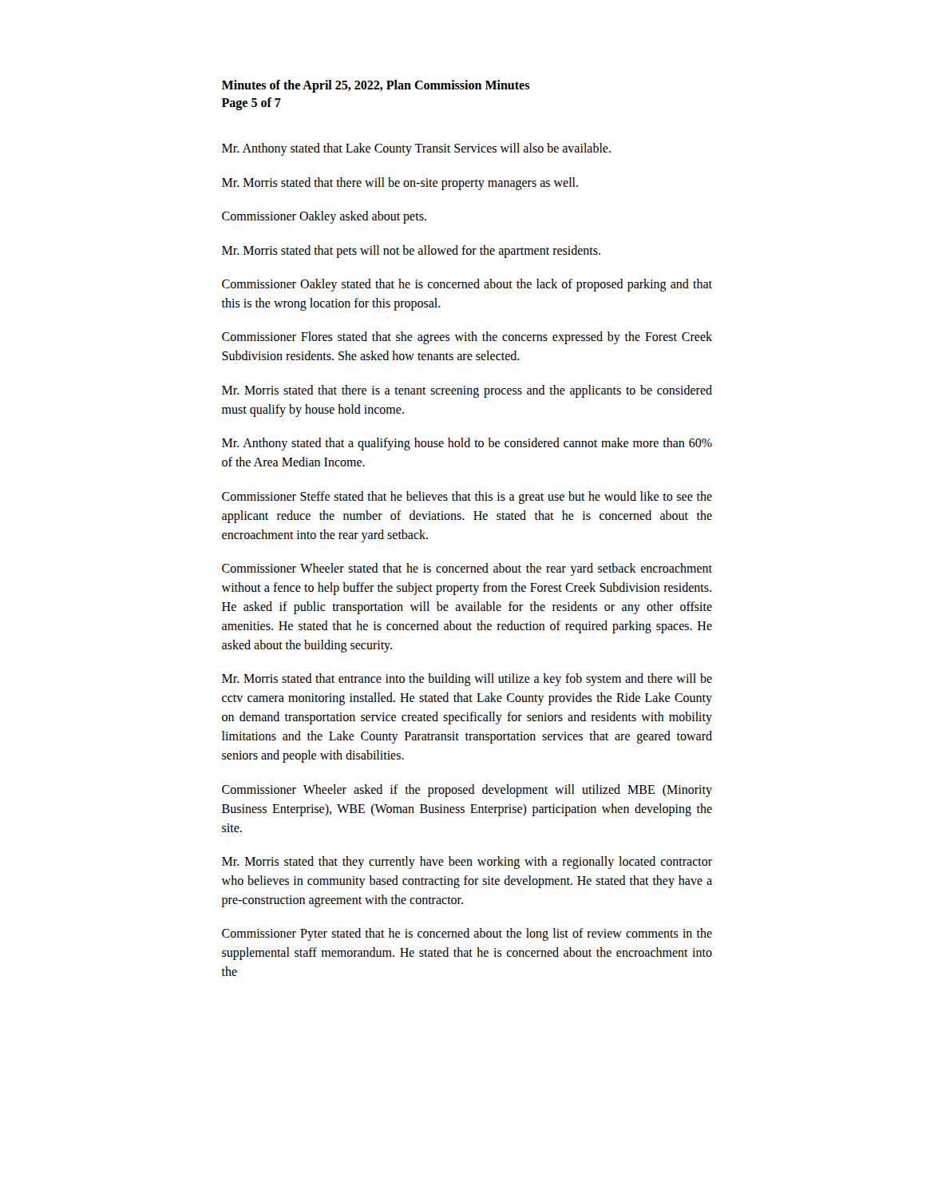Minutes of the April 25, 2022, Plan Commission Minutes
Page 5 of 7
Mr. Anthony stated that Lake County Transit Services will also be available.
Mr. Morris stated that there will be on-site property managers as well.
Commissioner Oakley asked about pets.
Mr. Morris stated that pets will not be allowed for the apartment residents.
Commissioner Oakley stated that he is concerned about the lack of proposed parking and that this is the wrong location for this proposal.
Commissioner Flores stated that she agrees with the concerns expressed by the Forest Creek Subdivision residents. She asked how tenants are selected.
Mr. Morris stated that there is a tenant screening process and the applicants to be considered must qualify by house hold income.
Mr. Anthony stated that a qualifying house hold to be considered cannot make more than 60% of the Area Median Income.
Commissioner Steffe stated that he believes that this is a great use but he would like to see the applicant reduce the number of deviations. He stated that he is concerned about the encroachment into the rear yard setback.
Commissioner Wheeler stated that he is concerned about the rear yard setback encroachment without a fence to help buffer the subject property from the Forest Creek Subdivision residents. He asked if public transportation will be available for the residents or any other offsite amenities. He stated that he is concerned about the reduction of required parking spaces. He asked about the building security.
Mr. Morris stated that entrance into the building will utilize a key fob system and there will be cctv camera monitoring installed. He stated that Lake County provides the Ride Lake County on demand transportation service created specifically for seniors and residents with mobility limitations and the Lake County Paratransit transportation services that are geared toward seniors and people with disabilities.
Commissioner Wheeler asked if the proposed development will utilized MBE (Minority Business Enterprise), WBE (Woman Business Enterprise) participation when developing the site.
Mr. Morris stated that they currently have been working with a regionally located contractor who believes in community based contracting for site development. He stated that they have a pre-construction agreement with the contractor.
Commissioner Pyter stated that he is concerned about the long list of review comments in the supplemental staff memorandum. He stated that he is concerned about the encroachment into the